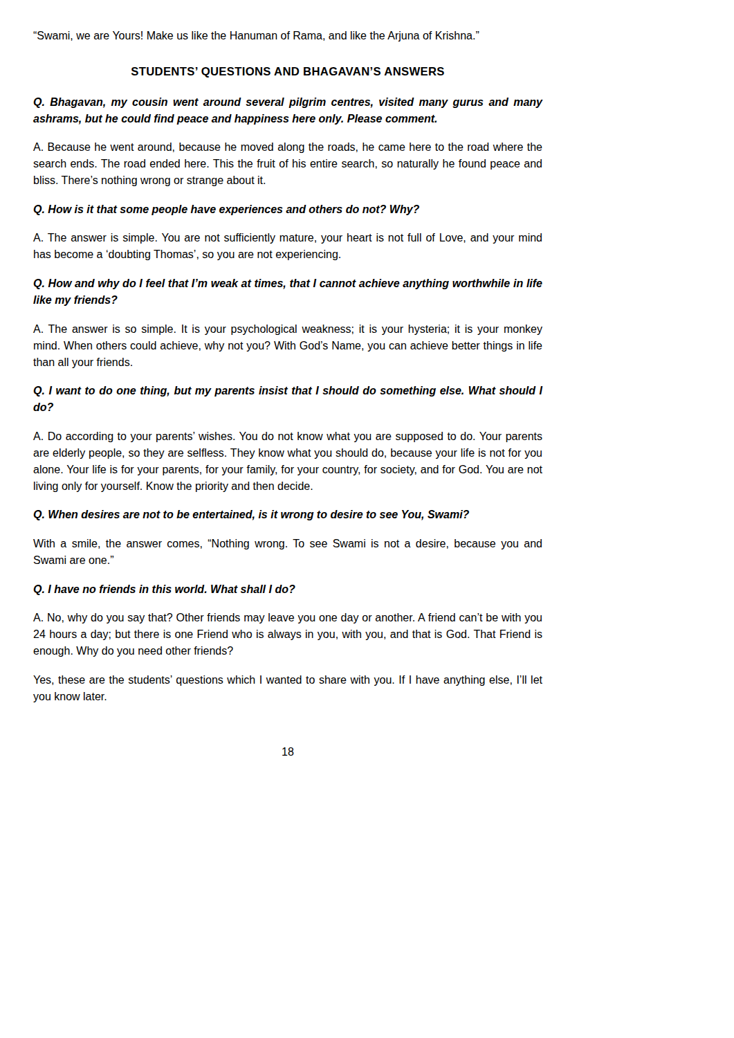“Swami, we are Yours! Make us like the Hanuman of Rama, and like the Arjuna of Krishna.”
STUDENTS’ QUESTIONS AND BHAGAVAN’S ANSWERS
Q. Bhagavan, my cousin went around several pilgrim centres, visited many gurus and many ashrams, but he could find peace and happiness here only. Please comment.
A. Because he went around, because he moved along the roads, he came here to the road where the search ends. The road ended here. This the fruit of his entire search, so naturally he found peace and bliss. There’s nothing wrong or strange about it.
Q. How is it that some people have experiences and others do not? Why?
A. The answer is simple. You are not sufficiently mature, your heart is not full of Love, and your mind has become a ‘doubting Thomas’, so you are not experiencing.
Q. How and why do I feel that I’m weak at times, that I cannot achieve anything worthwhile in life like my friends?
A. The answer is so simple. It is your psychological weakness; it is your hysteria; it is your monkey mind. When others could achieve, why not you? With God’s Name, you can achieve better things in life than all your friends.
Q. I want to do one thing, but my parents insist that I should do something else. What should I do?
A. Do according to your parents’ wishes. You do not know what you are supposed to do. Your parents are elderly people, so they are selfless. They know what you should do, because your life is not for you alone. Your life is for your parents, for your family, for your country, for society, and for God. You are not living only for yourself. Know the priority and then decide.
Q. When desires are not to be entertained, is it wrong to desire to see You, Swami?
With a smile, the answer comes, “Nothing wrong. To see Swami is not a desire, because you and Swami are one.”
Q. I have no friends in this world. What shall I do?
A. No, why do you say that? Other friends may leave you one day or another. A friend can’t be with you 24 hours a day; but there is one Friend who is always in you, with you, and that is God. That Friend is enough. Why do you need other friends?
Yes, these are the students’ questions which I wanted to share with you. If I have anything else, I’ll let you know later.
18